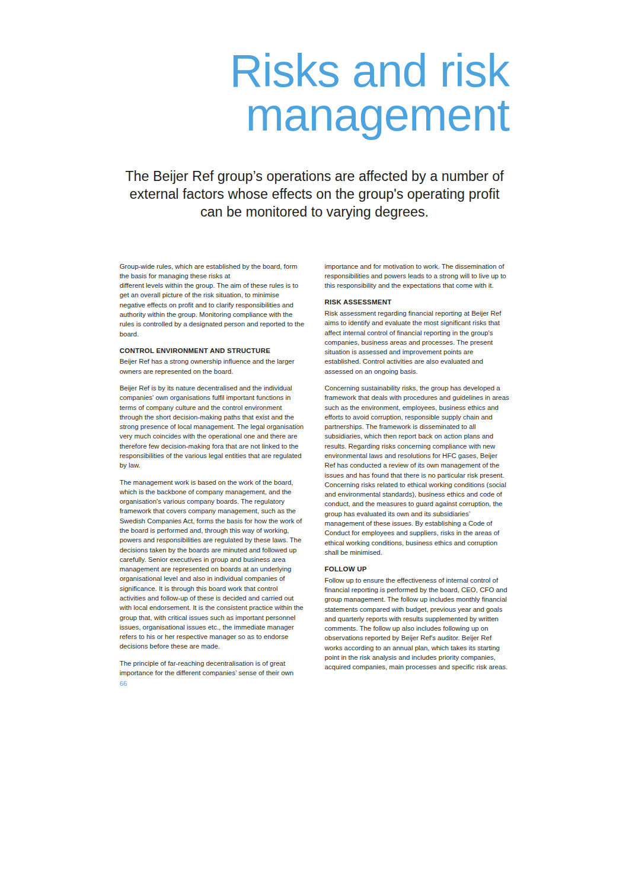Risks and risk
management
The Beijer Ref group’s operations are affected by a number of external factors whose effects on the group's operating profit can be monitored to varying degrees.
Group-wide rules, which are established by the board, form the basis for managing these risks at
different levels within the group. The aim of these rules is to get an overall picture of the risk situation, to minimise negative effects on profit and to clarify responsibilities and authority within the group. Monitoring compliance with the rules is controlled by a designated person and reported to the board.
Control environment and structure
Beijer Ref has a strong ownership influence and the larger owners are represented on the board.
Beijer Ref is by its nature decentralised and the individual companies' own organisations fulfil important functions in terms of company culture and the control environment through the short decision-making paths that exist and the strong presence of local management. The legal organisation very much coincides with the operational one and there are therefore few decision-making fora that are not linked to the responsibilities of the various legal entities that are regulated by law.
The management work is based on the work of the board, which is the backbone of company management, and the organisation's various company boards. The regulatory framework that covers company management, such as the Swedish Companies Act, forms the basis for how the work of the board is performed and, through this way of working, powers and responsibilities are regulated by these laws. The decisions taken by the boards are minuted and followed up carefully. Senior executives in group and business area management are represented on boards at an underlying organisational level and also in individual companies of significance. It is through this board work that control activities and follow-up of these is decided and carried out with local endorsement. It is the consistent practice within the group that, with critical issues such as important personnel issues, organisational issues etc., the immediate manager refers to his or her respective manager so as to endorse decisions before these are made.
The principle of far-reaching decentralisation is of great importance for the different companies’ sense of their own importance and for motivation to work. The dissemination of responsibilities and powers leads to a strong will to live up to this responsibility and the expectations that come with it.
Risk assessment
Risk assessment regarding financial reporting at Beijer Ref aims to identify and evaluate the most significant risks that affect internal control of financial reporting in the group's companies, business areas and processes. The present situation is assessed and improvement points are established. Control activities are also evaluated and assessed on an ongoing basis.
Concerning sustainability risks, the group has developed a framework that deals with procedures and guidelines in areas such as the environment, employees, business ethics and efforts to avoid corruption, responsible supply chain and partnerships. The framework is disseminated to all subsidiaries, which then report back on action plans and results. Regarding risks concerning compliance with new environmental laws and resolutions for HFC gases, Beijer Ref has conducted a review of its own management of the issues and has found that there is no particular risk present. Concerning risks related to ethical working conditions (social and environmental standards), business ethics and code of conduct, and the measures to guard against corruption, the group has evaluated its own and its subsidiaries’ management of these issues. By establishing a Code of Conduct for employees and suppliers, risks in the areas of ethical working conditions, business ethics and corruption shall be minimised.
Follow up
Follow up to ensure the effectiveness of internal control of financial reporting is performed by the board, CEO, CFO and group management. The follow up includes monthly financial statements compared with budget, previous year and goals and quarterly reports with results supplemented by written comments. The follow up also includes following up on observations reported by Beijer Ref's auditor. Beijer Ref works according to an annual plan, which takes its starting point in the risk analysis and includes priority companies, acquired companies, main processes and specific risk areas.
66